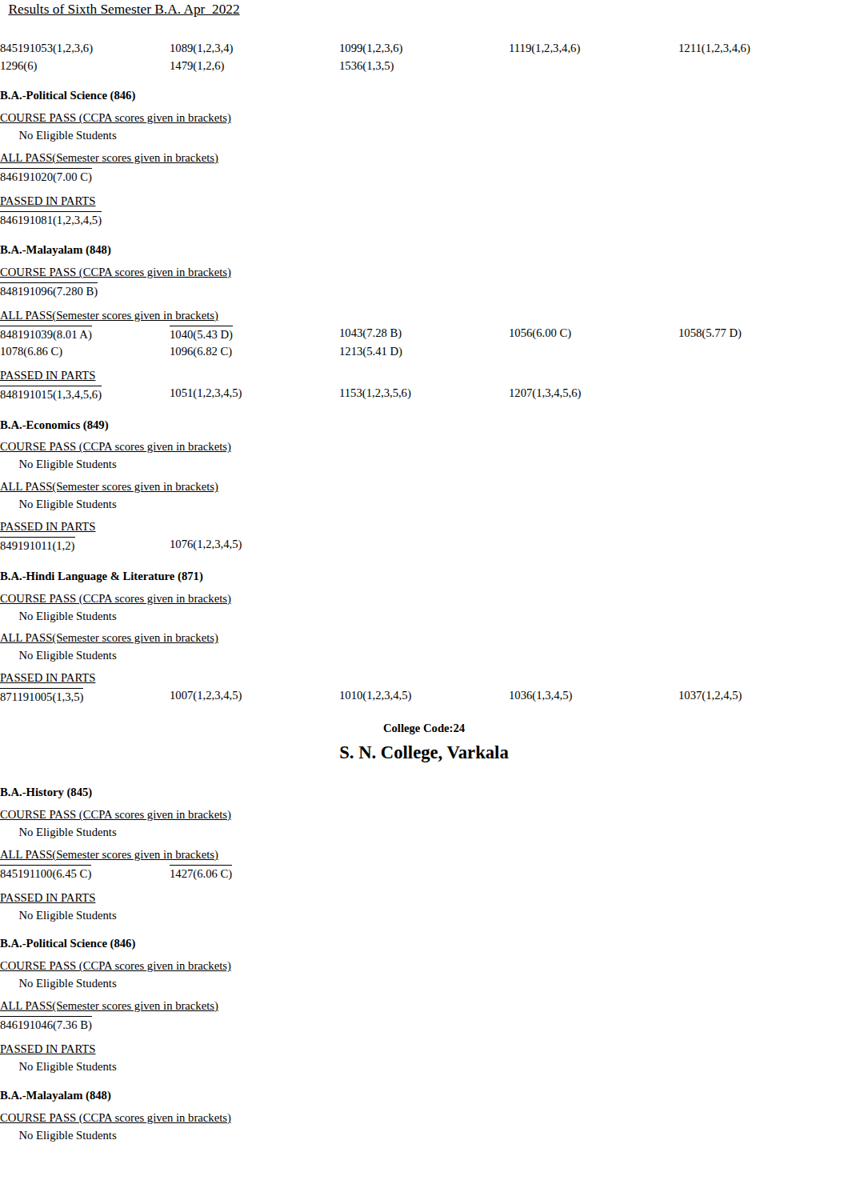Results of Sixth Semester B.A. Apr 2022
| 845191053(1,2,3,6) | 1089(1,2,3,4) | 1099(1,2,3,6) | 1119(1,2,3,4,6) | 1211(1,2,3,4,6) |
| 1296(6) | 1479(1,2,6) | 1536(1,3,5) | | |
B.A.-Political Science (846)
COURSE PASS (CCPA scores given in brackets)
No Eligible Students
ALL PASS(Semester scores given in brackets)
| 846191020(7.00 C) | | | | |
PASSED IN PARTS
| 846191081(1,2,3,4,5) | | | | |
B.A.-Malayalam (848)
COURSE PASS (CCPA scores given in brackets)
| 848191096(7.280 B) | | | | |
ALL PASS(Semester scores given in brackets)
| 848191039(8.01 A) | 1040(5.43 D) | 1043(7.28 B) | 1056(6.00 C) | 1058(5.77 D) |
| 1078(6.86 C) | 1096(6.82 C) | 1213(5.41 D) | | |
PASSED IN PARTS
| 848191015(1,3,4,5,6) | 1051(1,2,3,4,5) | 1153(1,2,3,5,6) | 1207(1,3,4,5,6) | |
B.A.-Economics (849)
COURSE PASS (CCPA scores given in brackets)
No Eligible Students
ALL PASS(Semester scores given in brackets)
No Eligible Students
PASSED IN PARTS
| 849191011(1,2) | 1076(1,2,3,4,5) | | | |
B.A.-Hindi Language & Literature (871)
COURSE PASS (CCPA scores given in brackets)
No Eligible Students
ALL PASS(Semester scores given in brackets)
No Eligible Students
PASSED IN PARTS
| 871191005(1,3,5) | 1007(1,2,3,4,5) | 1010(1,2,3,4,5) | 1036(1,3,4,5) | 1037(1,2,4,5) |
College Code:24
S. N. College, Varkala
B.A.-History (845)
COURSE PASS (CCPA scores given in brackets)
No Eligible Students
ALL PASS(Semester scores given in brackets)
| 845191100(6.45 C) | 1427(6.06 C) | | | |
PASSED IN PARTS
No Eligible Students
B.A.-Political Science (846)
COURSE PASS (CCPA scores given in brackets)
No Eligible Students
ALL PASS(Semester scores given in brackets)
| 846191046(7.36 B) | | | | |
PASSED IN PARTS
No Eligible Students
B.A.-Malayalam (848)
COURSE PASS (CCPA scores given in brackets)
No Eligible Students